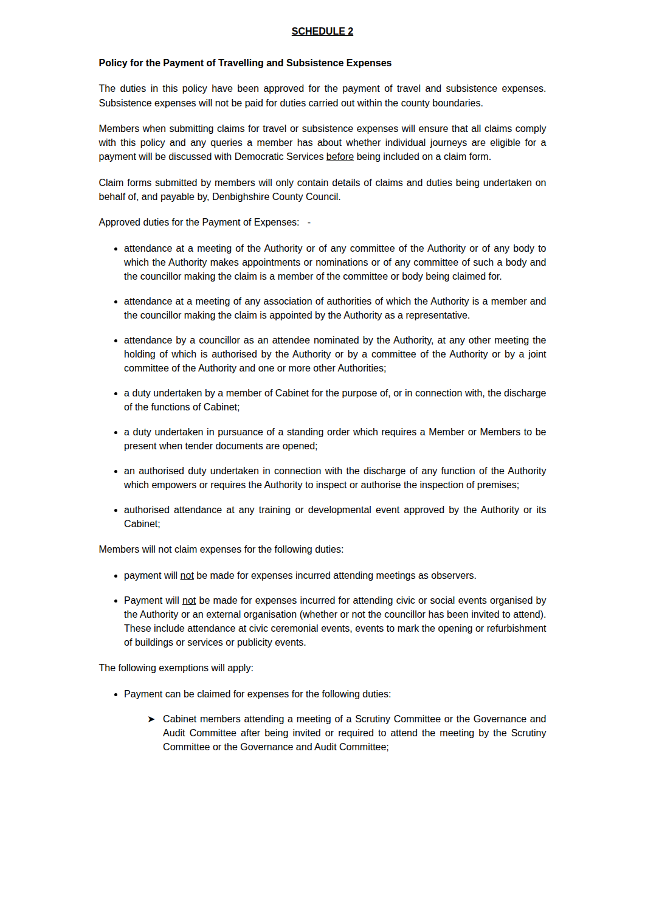SCHEDULE 2
Policy for the Payment of Travelling and Subsistence Expenses
The duties in this policy have been approved for the payment of travel and subsistence expenses. Subsistence expenses will not be paid for duties carried out within the county boundaries.
Members when submitting claims for travel or subsistence expenses will ensure that all claims comply with this policy and any queries a member has about whether individual journeys are eligible for a payment will be discussed with Democratic Services before being included on a claim form.
Claim forms submitted by members will only contain details of claims and duties being undertaken on behalf of, and payable by, Denbighshire County Council.
Approved duties for the Payment of Expenses: -
attendance at a meeting of the Authority or of any committee of the Authority or of any body to which the Authority makes appointments or nominations or of any committee of such a body and the councillor making the claim is a member of the committee or body being claimed for.
attendance at a meeting of any association of authorities of which the Authority is a member and the councillor making the claim is appointed by the Authority as a representative.
attendance by a councillor as an attendee nominated by the Authority, at any other meeting the holding of which is authorised by the Authority or by a committee of the Authority or by a joint committee of the Authority and one or more other Authorities;
a duty undertaken by a member of Cabinet for the purpose of, or in connection with, the discharge of the functions of Cabinet;
a duty undertaken in pursuance of a standing order which requires a Member or Members to be present when tender documents are opened;
an authorised duty undertaken in connection with the discharge of any function of the Authority which empowers or requires the Authority to inspect or authorise the inspection of premises;
authorised attendance at any training or developmental event approved by the Authority or its Cabinet;
Members will not claim expenses for the following duties:
payment will not be made for expenses incurred attending meetings as observers.
Payment will not be made for expenses incurred for attending civic or social events organised by the Authority or an external organisation (whether or not the councillor has been invited to attend). These include attendance at civic ceremonial events, events to mark the opening or refurbishment of buildings or services or publicity events.
The following exemptions will apply:
Payment can be claimed for expenses for the following duties:
Cabinet members attending a meeting of a Scrutiny Committee or the Governance and Audit Committee after being invited or required to attend the meeting by the Scrutiny Committee or the Governance and Audit Committee;